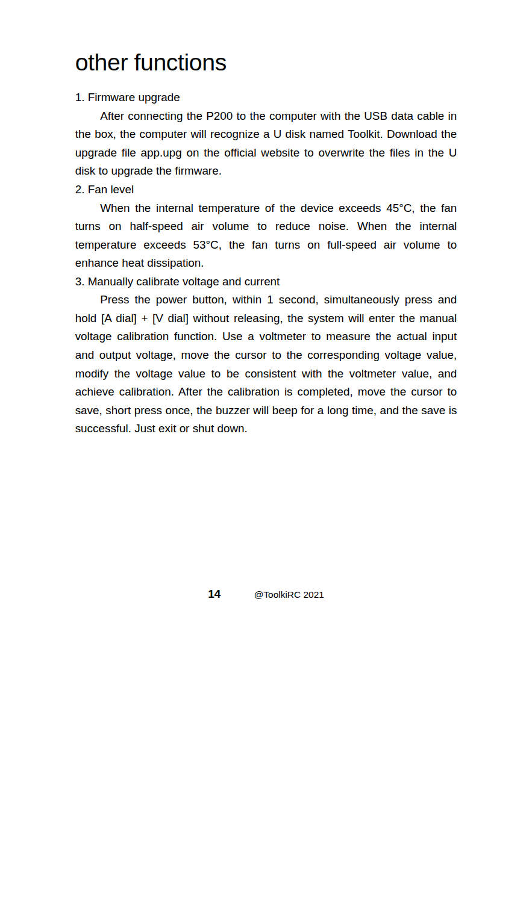other functions
1. Firmware upgrade
After connecting the P200 to the computer with the USB data cable in the box, the computer will recognize a U disk named Toolkit. Download the upgrade file app.upg on the official website to overwrite the files in the U disk to upgrade the firmware.
2. Fan level
When the internal temperature of the device exceeds 45°C, the fan turns on half-speed air volume to reduce noise. When the internal temperature exceeds 53°C, the fan turns on full-speed air volume to enhance heat dissipation.
3. Manually calibrate voltage and current
Press the power button, within 1 second, simultaneously press and hold [A dial] + [V dial] without releasing, the system will enter the manual voltage calibration function. Use a voltmeter to measure the actual input and output voltage, move the cursor to the corresponding voltage value, modify the voltage value to be consistent with the voltmeter value, and achieve calibration. After the calibration is completed, move the cursor to save, short press once, the buzzer will beep for a long time, and the save is successful. Just exit or shut down.
14 @ToolkiRC 2021